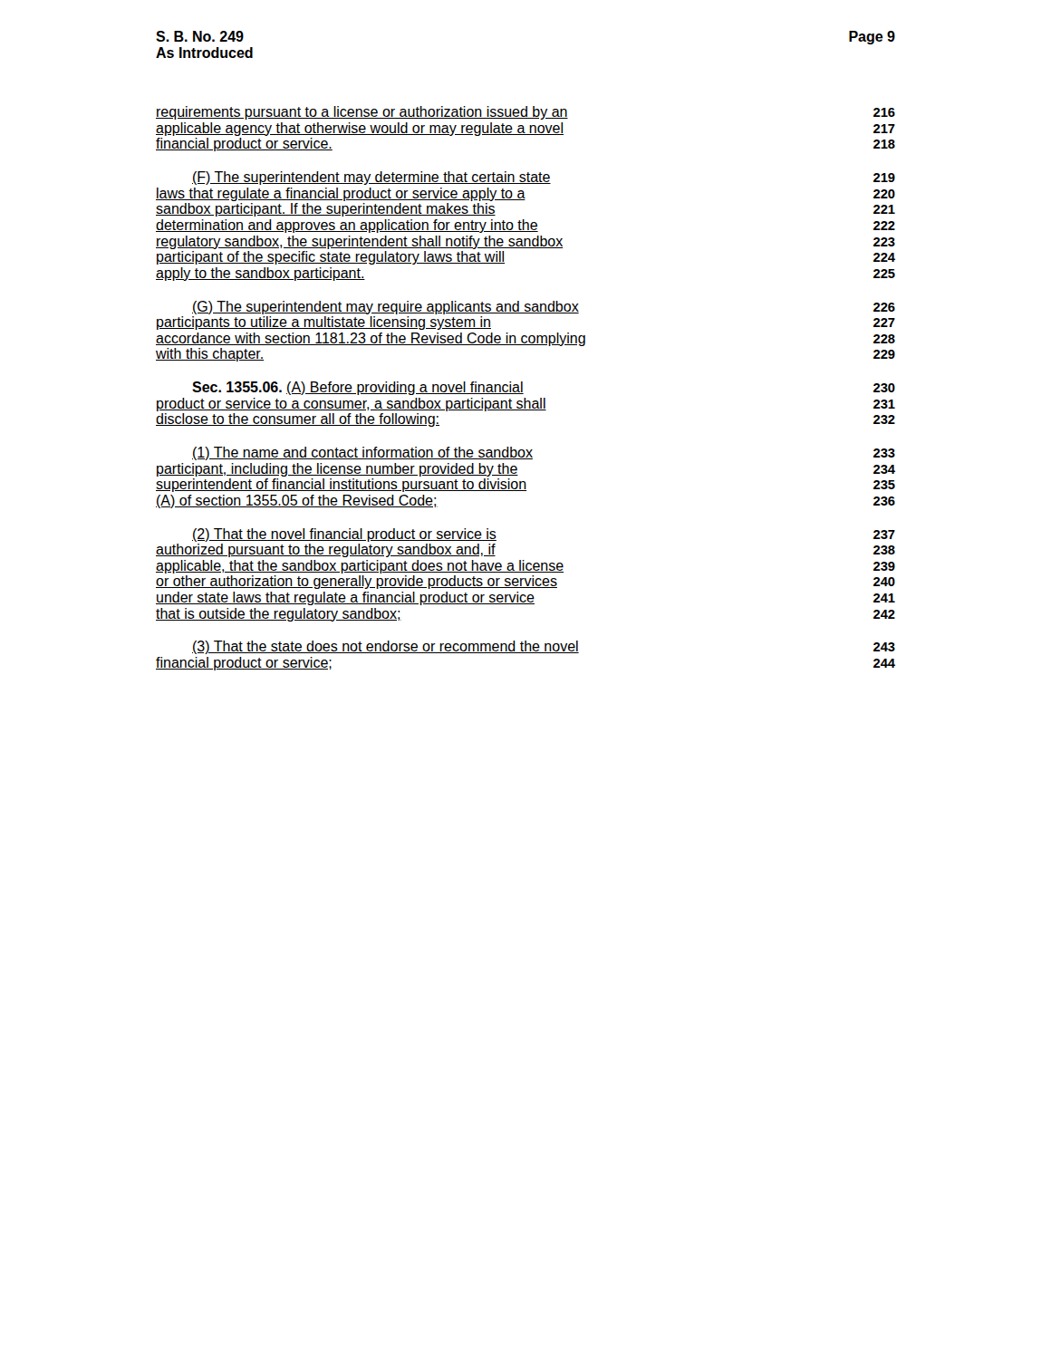S. B. No. 249
As Introduced
Page 9
requirements pursuant to a license or authorization issued by an 216
applicable agency that otherwise would or may regulate a novel 217
financial product or service. 218
(F) The superintendent may determine that certain state 219
laws that regulate a financial product or service apply to a 220
sandbox participant. If the superintendent makes this 221
determination and approves an application for entry into the 222
regulatory sandbox, the superintendent shall notify the sandbox 223
participant of the specific state regulatory laws that will 224
apply to the sandbox participant. 225
(G) The superintendent may require applicants and sandbox 226
participants to utilize a multistate licensing system in 227
accordance with section 1181.23 of the Revised Code in complying 228
with this chapter. 229
Sec. 1355.06. (A) Before providing a novel financial 230
product or service to a consumer, a sandbox participant shall 231
disclose to the consumer all of the following: 232
(1) The name and contact information of the sandbox 233
participant, including the license number provided by the 234
superintendent of financial institutions pursuant to division 235
(A) of section 1355.05 of the Revised Code; 236
(2) That the novel financial product or service is 237
authorized pursuant to the regulatory sandbox and, if 238
applicable, that the sandbox participant does not have a license 239
or other authorization to generally provide products or services 240
under state laws that regulate a financial product or service 241
that is outside the regulatory sandbox; 242
(3) That the state does not endorse or recommend the novel 243
financial product or service; 244